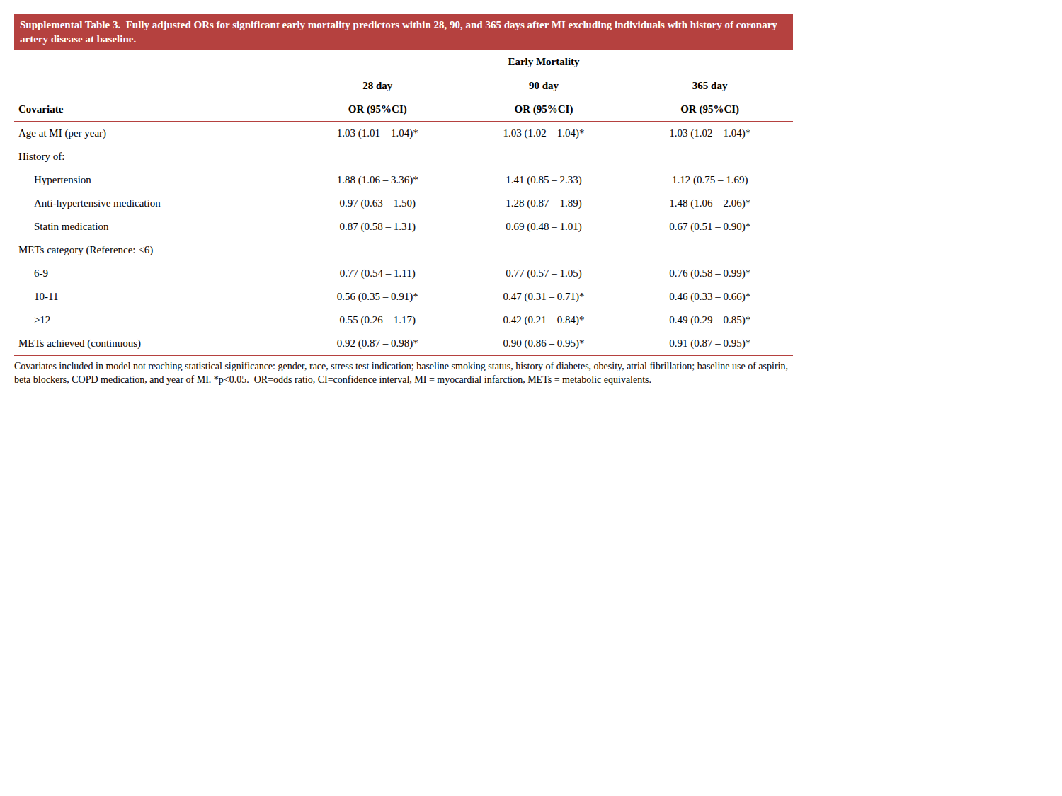Supplemental Table 3. Fully adjusted ORs for significant early mortality predictors within 28, 90, and 365 days after MI excluding individuals with history of coronary artery disease at baseline.
| | Early Mortality |
| --- | --- |
| | 28 day | 90 day | 365 day |
| Covariate | OR (95%CI) | OR (95%CI) | OR (95%CI) |
| Age at MI (per year) | 1.03 (1.01 – 1.04)* | 1.03 (1.02 – 1.04)* | 1.03 (1.02 – 1.04)* |
| History of: | | | |
| Hypertension | 1.88 (1.06 – 3.36)* | 1.41 (0.85 – 2.33) | 1.12 (0.75 – 1.69) |
| Anti-hypertensive medication | 0.97 (0.63 – 1.50) | 1.28 (0.87 – 1.89) | 1.48 (1.06 – 2.06)* |
| Statin medication | 0.87 (0.58 – 1.31) | 0.69 (0.48 – 1.01) | 0.67 (0.51 – 0.90)* |
| METs category (Reference: <6) | | | |
| 6-9 | 0.77 (0.54 – 1.11) | 0.77 (0.57 – 1.05) | 0.76 (0.58 – 0.99)* |
| 10-11 | 0.56 (0.35 – 0.91)* | 0.47 (0.31 – 0.71)* | 0.46 (0.33 – 0.66)* |
| ≥12 | 0.55 (0.26 – 1.17) | 0.42 (0.21 – 0.84)* | 0.49 (0.29 – 0.85)* |
| METs achieved (continuous) | 0.92 (0.87 – 0.98)* | 0.90 (0.86 – 0.95)* | 0.91 (0.87 – 0.95)* |
Covariates included in model not reaching statistical significance: gender, race, stress test indication; baseline smoking status, history of diabetes, obesity, atrial fibrillation; baseline use of aspirin, beta blockers, COPD medication, and year of MI. *p<0.05. OR=odds ratio, CI=confidence interval, MI = myocardial infarction, METs = metabolic equivalents.